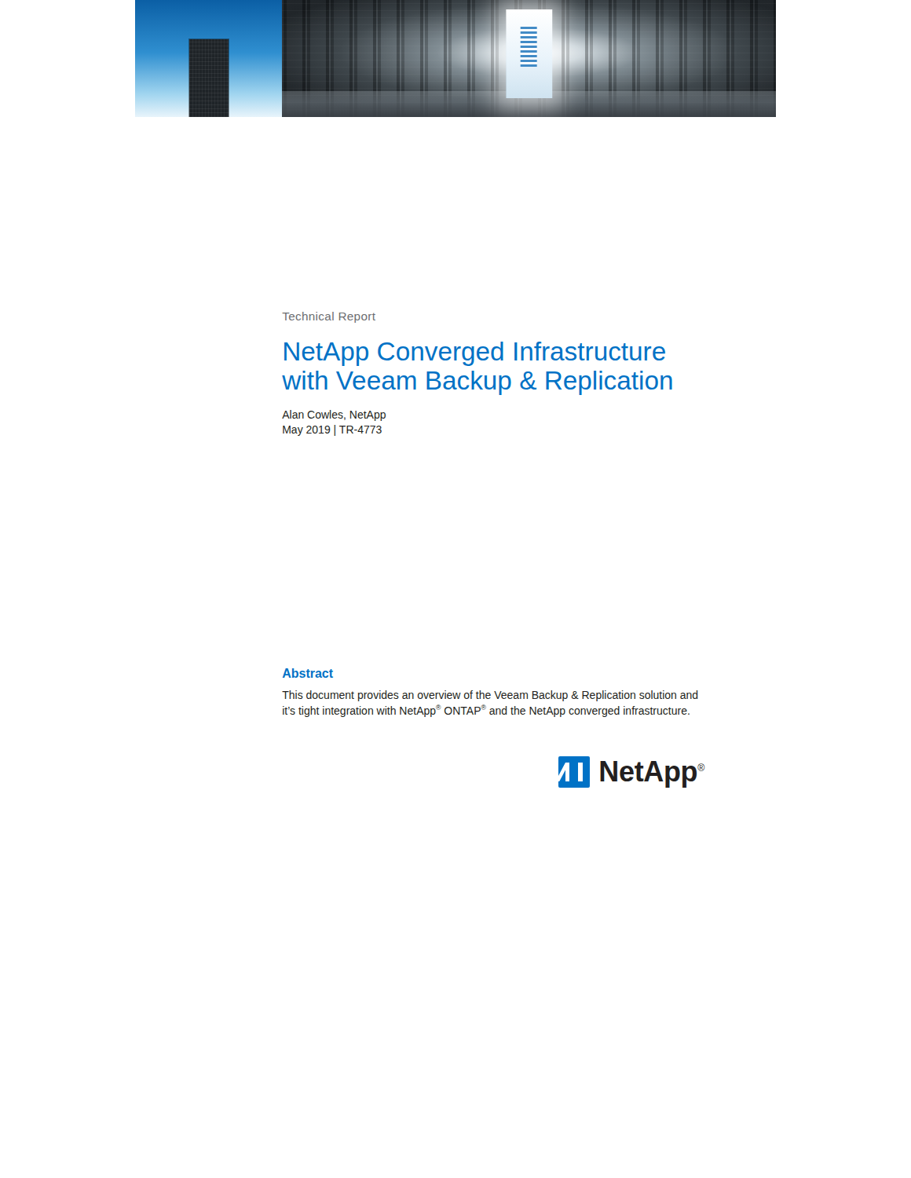Technical Report
NetApp Converged Infrastructure with Veeam Backup & Replication
Alan Cowles, NetApp
May 2019 | TR-4773
Abstract
This document provides an overview of the Veeam Backup & Replication solution and it’s tight integration with NetApp® ONTAP® and the NetApp converged infrastructure.
NetApp®